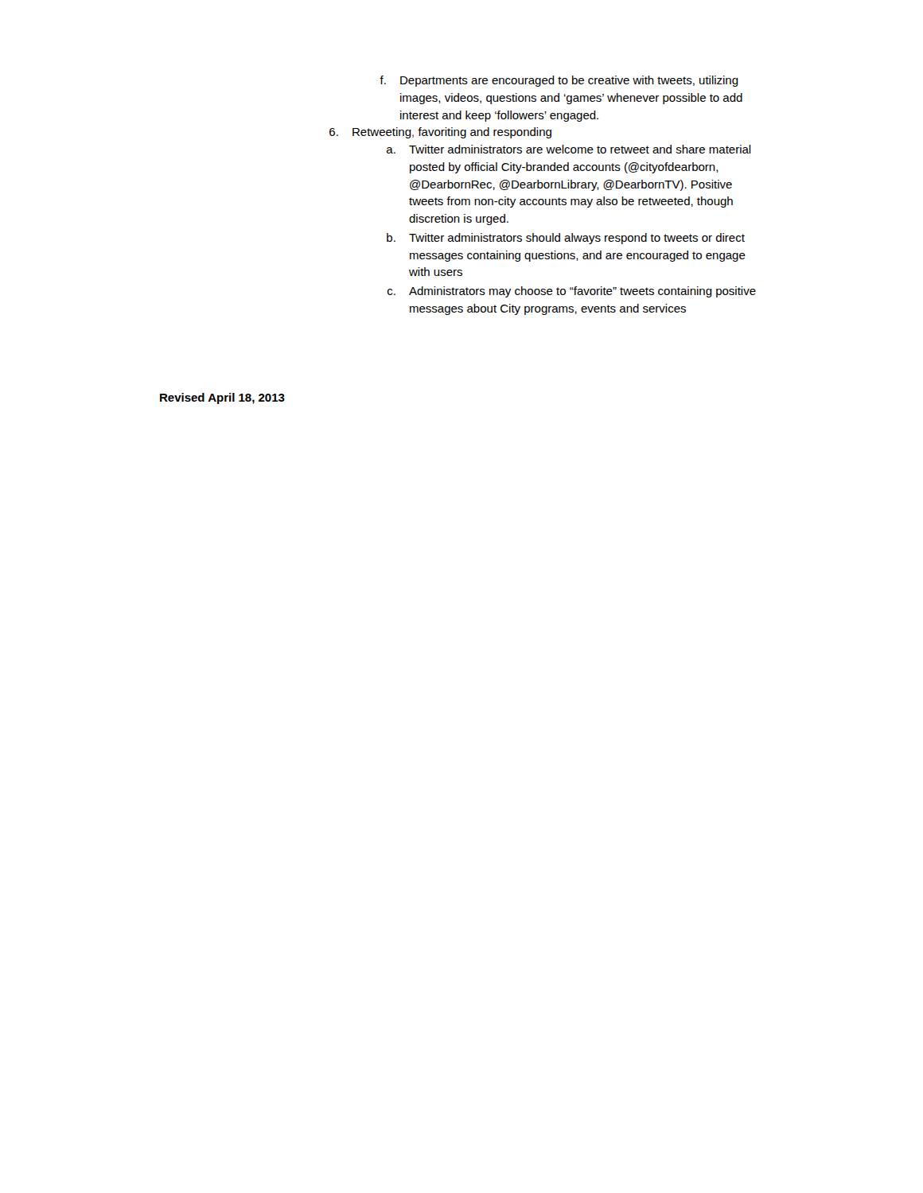Departments are encouraged to be creative with tweets, utilizing images, videos, questions and ‘games’ whenever possible to add interest and keep ‘followers’ engaged.
Retweeting, favoriting and responding
Twitter administrators are welcome to retweet and share material posted by official City-branded accounts (@cityofdearborn, @DearbornRec, @DearbornLibrary, @DearbornTV). Positive tweets from non-city accounts may also be retweeted, though discretion is urged.
Twitter administrators should always respond to tweets or direct messages containing questions, and are encouraged to engage with users
Administrators may choose to “favorite” tweets containing positive messages about City programs, events and services
Revised April 18, 2013